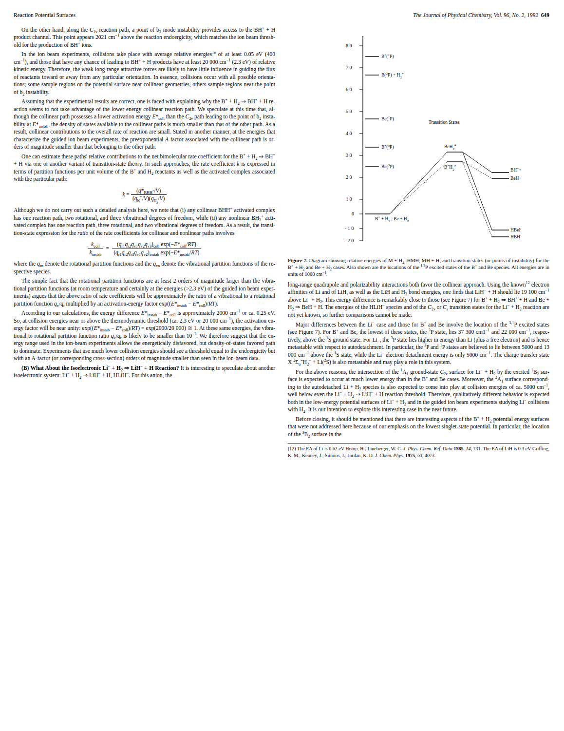Reaction Potential Surfaces
The Journal of Physical Chemistry, Vol. 96, No. 2, 1992 649
On the other hand, along the C2v reaction path, a point of b2 mode instability provides access to the BH+ + H product channel. This point appears 2021 cm−1 above the reaction endoergicity, which matches the ion beam threshold for the production of BH+ ions.
In the ion beam experiments, collisions take place with average relative energies1a of at least 0.05 eV (400 cm−1), and those that have any chance of leading to BH+ + H products have at least 20 000 cm−1 (2.3 eV) of relative kinetic energy. Therefore, the weak long-range attractive forces are likely to have little influence in guiding the flux of reactants toward or away from any particular orientation. In essence, collisions occur with all possible orientations; some sample regions on the potential surface near collinear geometries, others sample regions near the point of b2 instability.
Assuming that the experimental results are correct, one is faced with explaining why the B+ + H2 ⇒ BH+ + H reaction seems to not take advantage of the lower energy collinear reaction path. We speculate at this time that, although the collinear path possesses a lower activation energy E*coll than the C2v path leading to the point of b2 instability at E*instab, the density of states available to the collinear paths is much smaller than that of the other path. As a result, collinear contributions to the overall rate of reaction are small. Stated in another manner, at the energies that characterize the guided ion beam experiments, the preexponential A factor associated with the collinear path is orders of magnitude smaller than that belonging to the other path.
One can estimate these paths' relative contributions to the net bimolecular rate coefficient for the B+ + H2 ⇒ BH+ + H via one or another variant of transition-state theory. In such approaches, the rate coefficient k is expressed in terms of partition functions per unit volume of the B+ and H2 reactants as well as the activated complex associated with the particular path:
k = (q*BHH+/V) (qB+/V)(qH2/V)
Although we do not carry out such a detailed analysis here, we note that (i) any collinear BHH+ activated complex has one reaction path, two rotational, and three vibrational degrees of freedom, while (ii) any nonlinear BH2+ activated complex has one reaction path, three rotational, and two vibrational degrees of freedom. As a result, the transition-state expression for the ratio of the rate coefficients for collinear and nonlinear paths involves
kcoll kinstab = (qr1qr2qv1qv2qv3)coll exp(−E*coll/RT) (qr1qr2qr3qv1qv2)instab exp(−E*instab/RT)
where the qrn denote the rotational partition functions and the qvn denote the vibrational partition functions of the respective species.
The simple fact that the rotational partition functions are at least 2 orders of magnitude larger than the vibrational partition functions (at room temperature and certainly at the energies (>2.3 eV) of the guided ion beam experiments) argues that the above ratio of rate coefficients will be approximately the ratio of a vibrational to a rotational partition function qv/qr multiplied by an activation-energy factor exp((E*instab − E*coll)/RT).
According to our calculations, the energy difference E*instab − E*coll is approximately 2000 cm−1 or ca. 0.25 eV. So, at collision energies near or above the thermodynamic threshold (ca. 2.3 eV or 20 000 cm−1), the activation energy factor will be near unity: exp((E*instab − E*coll)/RT) = exp(2000/20 000) ≅ 1. At these same energies, the vibrational to rotational partition function ratio qv/qr is likely to be smaller than 10−3. We therefore suggest that the energy range used in the ion-beam experiments allows the energetically disfavored, but density-of-states favored path to dominate. Experiments that use much lower collision energies should see a threshold equal to the endoergicity but with an A-factor (or corresponding cross-section) orders of magnitude smaller than seen in the ion-beam data.
(B) What About the Isoelectronic Li− + H2 ⇒ LiH− + H Reaction? It is interesting to speculate about another isoelectronic system: Li− + H2 ⇒ LiH− + H, HLiH−. For this anion, the
8 0 7 0 6 0 5 0 4 0 3 0 2 0 1 0 0 - 1 0 - 2 0 B+(1P) B(2P) + H2+ Be(1P) B+(3P) Be(3P) B+ + H2 ; Be + H2 Transition States BeH2# B+H2# BH++H BeH +H HBeH HBH+
Figure 7. Diagram showing relative energies of M + H2, HMH, MH + H, and transition states (or points of instability) for the B+ + H2 and Be + H2 cases. Also shown are the locations of the 1,3P excited states of the B+ and Be species. All energies are in units of 1000 cm−1.
long-range quadrupole and polarizability interactions both favor the collinear approach. Using the known12 electron affinities of Li and of LiH, as well as the LiH and H2 bond energies, one finds that LiH− + H should lie 19 100 cm−1 above Li− + H2. This energy difference is remarkably close to those (see Figure 7) for B+ + H2 ⇒ BH+ + H and Be + H2 ⇒ BeH + H. The energies of the HLiH− species and of the C2v or Cs transition states for the Li− + H2 reaction are not yet known, so further comparisons cannot be made.
Major differences between the Li− case and those for B+ and Be involve the location of the 3,1P excited states (see Figure 7). For B+ and Be, the lowest of these states, the 3P state, lies 37 300 cm1−1 and 22 000 cm−1, respectively, above the 1S ground state. For Li−, the 3P state lies higher in energy than Li (plus a free electron) and is hence metastable with respect to autodetachment. In particular, the 3P and 1P states are believed to lie between 5000 and 13 000 cm−1 above the 1S state, while the Li− electron detachment energy is only 5000 cm−1. The charge transfer state X 2Σu+H2− + Li(2S) is also metastable and may play a role in this system.
For the above reasons, the intersection of the 1A1 ground-state C2v surface for Li− + H2 by the excited 1B2 surface is expected to occur at much lower energy than in the B+ and Be cases. Moreover, the 2A1 surface corresponding to the autodetached Li + H2 species is also expected to come into play at collision energies of ca. 5000 cm−1, well below even the Li− + H2 ⇒ LiH− + H reaction threshold. Therefore, qualitatively different behavior is expected both in the low-energy potential surfaces of Li− + H2 and in the guided ion beam experiments studying Li− collisions with H2. It is our intention to explore this interesting case in the near future.
Before closing, it should be mentioned that there are interesting aspects of the B+ + H2 potential energy surfaces that were not addressed here because of our emphasis on the lowest singlet-state potential. In particular, the location of the 3B2 surface in the
(12) The EA of Li is 0.62 eV Hotop, H.; Lineberger, W. C. J. Phys. Chem. Ref. Data 1985, 14, 731. The EA of LiH is 0.3 eV Griffing, K. M.; Kenney, J.; Simons, J.; Jordan, K. D. J. Chem. Phys. 1975, 63, 4073.